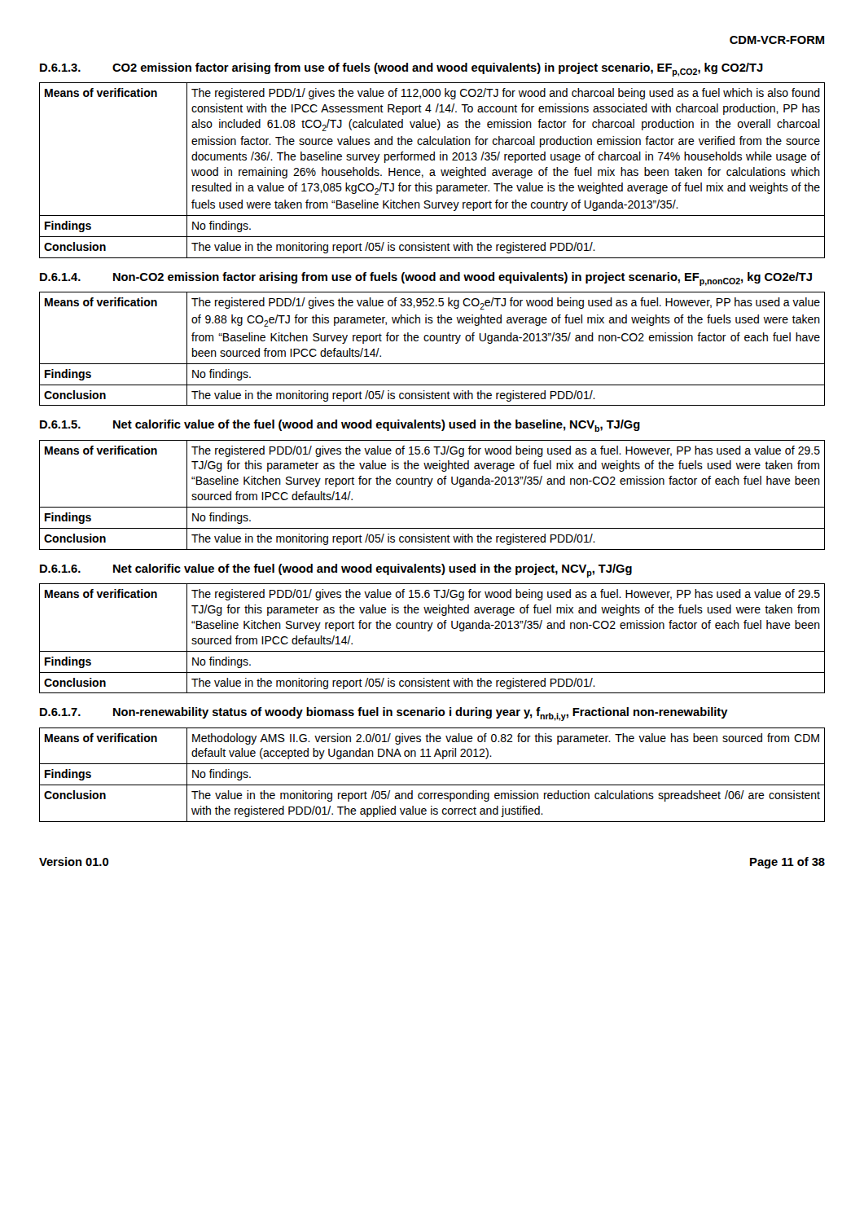CDM-VCR-FORM
D.6.1.3. CO2 emission factor arising from use of fuels (wood and wood equivalents) in project scenario, EFp,CO2, kg CO2/TJ
| Means of verification | The registered PDD/1/ gives the value of 112,000 kg CO2/TJ for wood and charcoal being used as a fuel which is also found consistent with the IPCC Assessment Report 4 /14/. To account for emissions associated with charcoal production, PP has also included 61.08 tCO 2 /TJ (calculated value) as the emission factor for charcoal production in the overall charcoal emission factor. The source values and the calculation for charcoal production emission factor are verified from the source documents /36/. The baseline survey performed in 2013 /35/ reported usage of charcoal in 74% households while usage of wood in remaining 26% households. Hence, a weighted average of the fuel mix has been taken for calculations which resulted in a value of 173,085 kgCO 2 /TJ for this parameter. The value is the weighted average of fuel mix and weights of the fuels used were taken from “Baseline Kitchen Survey report for the country of Uganda-2013”/35/. |
| Findings | No findings. |
| Conclusion | The value in the monitoring report /05/ is consistent with the registered PDD/01/. |
D.6.1.4. Non-CO2 emission factor arising from use of fuels (wood and wood equivalents) in project scenario, EFp,nonCO2, kg CO2e/TJ
| Means of verification | The registered PDD/1/ gives the value of 33,952.5 kg CO 2 e/TJ for wood being used as a fuel. However, PP has used a value of 9.88 kg CO 2 e/TJ for this parameter, which is the weighted average of fuel mix and weights of the fuels used were taken from “Baseline Kitchen Survey report for the country of Uganda-2013”/35/ and non-CO2 emission factor of each fuel have been sourced from IPCC defaults/14/. |
| Findings | No findings. |
| Conclusion | The value in the monitoring report /05/ is consistent with the registered PDD/01/. |
D.6.1.5. Net calorific value of the fuel (wood and wood equivalents) used in the baseline, NCVb, TJ/Gg
| Means of verification | The registered PDD/01/ gives the value of 15.6 TJ/Gg for wood being used as a fuel. However, PP has used a value of 29.5 TJ/Gg for this parameter as the value is the weighted average of fuel mix and weights of the fuels used were taken from “Baseline Kitchen Survey report for the country of Uganda-2013”/35/ and non-CO2 emission factor of each fuel have been sourced from IPCC defaults/14/. |
| Findings | No findings. |
| Conclusion | The value in the monitoring report /05/ is consistent with the registered PDD/01/. |
D.6.1.6. Net calorific value of the fuel (wood and wood equivalents) used in the project, NCVp, TJ/Gg
| Means of verification | The registered PDD/01/ gives the value of 15.6 TJ/Gg for wood being used as a fuel. However, PP has used a value of 29.5 TJ/Gg for this parameter as the value is the weighted average of fuel mix and weights of the fuels used were taken from “Baseline Kitchen Survey report for the country of Uganda-2013”/35/ and non-CO2 emission factor of each fuel have been sourced from IPCC defaults/14/. |
| Findings | No findings. |
| Conclusion | The value in the monitoring report /05/ is consistent with the registered PDD/01/. |
D.6.1.7. Non-renewability status of woody biomass fuel in scenario i during year y, fnrb,i,y, Fractional non-renewability
| Means of verification | Methodology AMS II.G. version 2.0/01/ gives the value of 0.82 for this parameter. The value has been sourced from CDM default value (accepted by Ugandan DNA on 11 April 2012). |
| Findings | No findings. |
| Conclusion | The value in the monitoring report /05/ and corresponding emission reduction calculations spreadsheet /06/ are consistent with the registered PDD/01/. The applied value is correct and justified. |
Version 01.0 Page 11 of 38